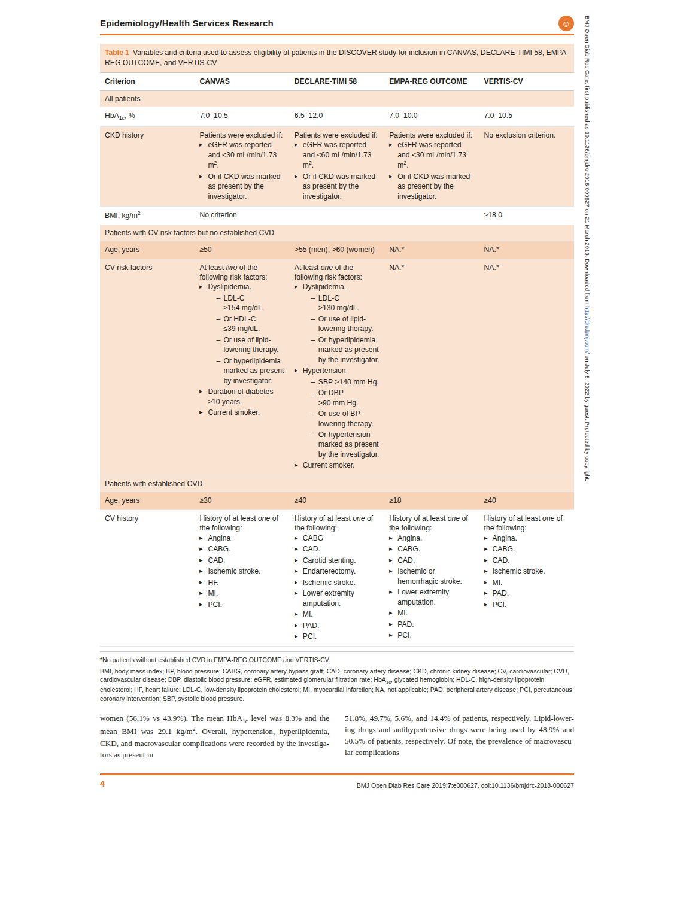BMJ Open Diab Res Care: first published as 10.1136/bmjdrc-2018-000627 on 21 March 2019. Downloaded from http://drc.bmj.com/ on July 5, 2022 by guest. Protected by copyright.
Epidemiology/Health Services Research
☺
Table 1 Variables and criteria used to assess eligibility of patients in the DISCOVER study for inclusion in CANVAS, DECLARE-TIMI 58, EMPA-REG OUTCOME, and VERTIS-CV
| Criterion | CANVAS | DECLARE-TIMI 58 | EMPA-REG OUTCOME | VERTIS-CV |
| --- | --- | --- | --- | --- |
| All patients |
| HbA 1c , % | 7.0–10.5 | 6.5–12.0 | 7.0–10.0 | 7.0–10.5 |
| CKD history | Patients were excluded if: eGFR was reported and <30 mL/min/1.73 m 2 . Or if CKD was marked as present by the investigator. | Patients were excluded if: eGFR was reported and <60 mL/min/1.73 m 2 . Or if CKD was marked as present by the investigator. | Patients were excluded if: eGFR was reported and <30 mL/min/1.73 m 2 . Or if CKD was marked as present by the investigator. | No exclusion criterion. |
| BMI, kg/m 2 | No criterion | | | ≥18.0 |
| Patients with CV risk factors but no established CVD |
| Age, years | ≥50 | >55 (men), >60 (women) | NA.* | NA.* |
| CV risk factors | At least two of the following risk factors: Dyslipidemia. LDL-C ≥154 mg/dL. Or HDL-C ≤39 mg/dL. Or use of lipid-lowering therapy. Or hyperlipidemia marked as present by investigator. Duration of diabetes ≥10 years. Current smoker. | At least one of the following risk factors: Dyslipidemia. LDL-C >130 mg/dL. Or use of lipid-lowering therapy. Or hyperlipidemia marked as present by the investigator. Hypertension SBP >140 mm Hg. Or DBP >90 mm Hg. Or use of BP-lowering therapy. Or hypertension marked as present by the investigator. Current smoker. | NA.* | NA.* |
| Patients with established CVD |
| Age, years | ≥30 | ≥40 | ≥18 | ≥40 |
| CV history | History of at least one of the following: Angina CABG. CAD. Ischemic stroke. HF. MI. PCI. | History of at least one of the following: CABG CAD. Carotid stenting. Endarterectomy. Ischemic stroke. Lower extremity amputation. MI. PAD. PCI. | History of at least one of the following: Angina. CABG. CAD. Ischemic or hemorrhagic stroke. Lower extremity amputation. MI. PAD. PCI. | History of at least one of the following: Angina. CABG. CAD. Ischemic stroke. MI. PAD. PCI. |
*No patients without established CVD in EMPA-REG OUTCOME and VERTIS-CV.
BMI, body mass index; BP, blood pressure; CABG, coronary artery bypass graft; CAD, coronary artery disease; CKD, chronic kidney disease; CV, cardiovascular; CVD, cardiovascular disease; DBP, diastolic blood pressure; eGFR, estimated glomerular filtration rate; HbA1c, glycated hemoglobin; HDL-C, high-density lipoprotein cholesterol; HF, heart failure; LDL-C, low-density lipoprotein cholesterol; MI, myocardial infarction; NA, not applicable; PAD, peripheral artery disease; PCI, percutaneous coronary intervention; SBP, systolic blood pressure.
women (56.1% vs 43.9%). The mean HbA1c level was 8.3% and the mean BMI was 29.1 kg/m2. Overall, hypertension, hyperlipidemia, CKD, and macrovascular complications were recorded by the investigators as present in
51.8%, 49.7%, 5.6%, and 14.4% of patients, respectively. Lipid-lowering drugs and antihypertensive drugs were being used by 48.9% and 50.5% of patients, respectively. Of note, the prevalence of macrovascular complications
4
BMJ Open Diab Res Care 2019;7:e000627. doi:10.1136/bmjdrc-2018-000627